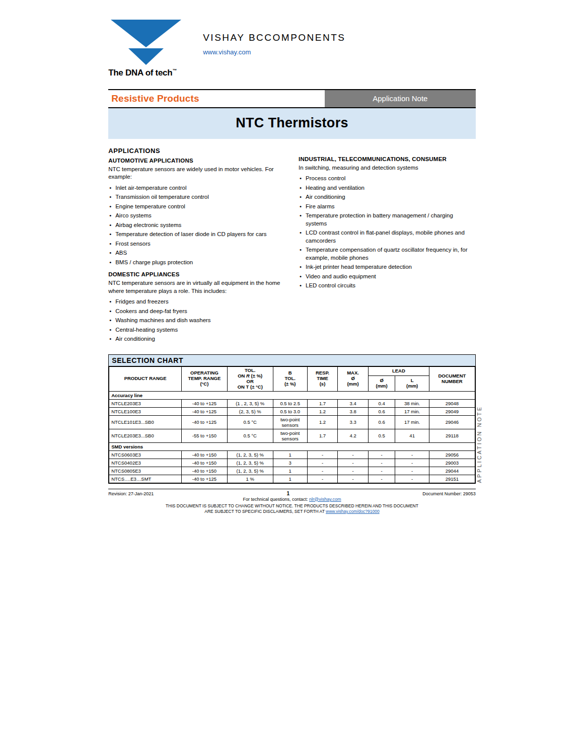The DNA of tech™
VISHAY BCCOMPONENTS
www.vishay.com
Resistive Products
Application Note
NTC Thermistors
APPLICATIONS
AUTOMOTIVE APPLICATIONS
NTC temperature sensors are widely used in motor vehicles. For example:
Inlet air-temperature control
Transmission oil temperature control
Engine temperature control
Airco systems
Airbag electronic systems
Temperature detection of laser diode in CD players for cars
Frost sensors
ABS
BMS / charge plugs protection
DOMESTIC APPLIANCES
NTC temperature sensors are in virtually all equipment in the home where temperature plays a role. This includes:
Fridges and freezers
Cookers and deep-fat fryers
Washing machines and dish washers
Central-heating systems
Air conditioning
INDUSTRIAL, TELECOMMUNICATIONS, CONSUMER
In switching, measuring and detection systems
Process control
Heating and ventilation
Air conditioning
Fire alarms
Temperature protection in battery management / charging systems
LCD contrast control in flat-panel displays, mobile phones and camcorders
Temperature compensation of quartz oscillator frequency in, for example, mobile phones
Ink-jet printer head temperature detection
Video and audio equipment
LED control circuits
SELECTION CHART
| PRODUCT RANGE | OPERATING TEMP. RANGE (°C) | TOL. ON R (± %) OR ON T (± °C) | B TOL. (± %) | RESP. TIME (s) | MAX. Ø (mm) | LEAD | DOCUMENT NUMBER |
| --- | --- | --- | --- | --- | --- | --- | --- |
| Ø (mm) | L (mm) |
| Accuracy line |
| NTCLE203E3 | -40 to +125 | (1 , 2, 3, 5) % | 0.5 to 2.5 | 1.7 | 3.4 | 0.4 | 38 min. | 29048 |
| NTCLE100E3 | -40 to +125 | (2, 3, 5) % | 0.5 to 3.0 | 1.2 | 3.8 | 0.6 | 17 min. | 29049 |
| NTCLE101E3...SB0 | -40 to +125 | 0.5 °C | two-point sensors | 1.2 | 3.3 | 0.6 | 17 min. | 29046 |
| NTCLE203E3...SB0 | -55 to +150 | 0.5 °C | two-point sensors | 1.7 | 4.2 | 0.5 | 41 | 29118 |
| SMD versions |
| NTCS0603E3 | -40 to +150 | (1, 2, 3, 5) % | 1 | - | - | - | - | 29056 |
| NTCS0402E3 | -40 to +150 | (1, 2, 3, 5) % | 3 | - | - | - | - | 29003 |
| NTCS0805E3 | -40 to +150 | (1, 2, 3, 5) % | 1 | - | - | - | - | 29044 |
| NTCS….E3…SMT | -40 to +125 | 1 % | 1 | - | - | - | - | 29151 |
APPLICATION NOTE
Revision: 27-Jan-2021
1
Document Number: 29053
For technical questions, contact: nlr@vishay.com
THIS DOCUMENT IS SUBJECT TO CHANGE WITHOUT NOTICE. THE PRODUCTS DESCRIBED HEREIN AND THIS DOCUMENT
ARE SUBJECT TO SPECIFIC DISCLAIMERS, SET FORTH AT www.vishay.com/doc?91000